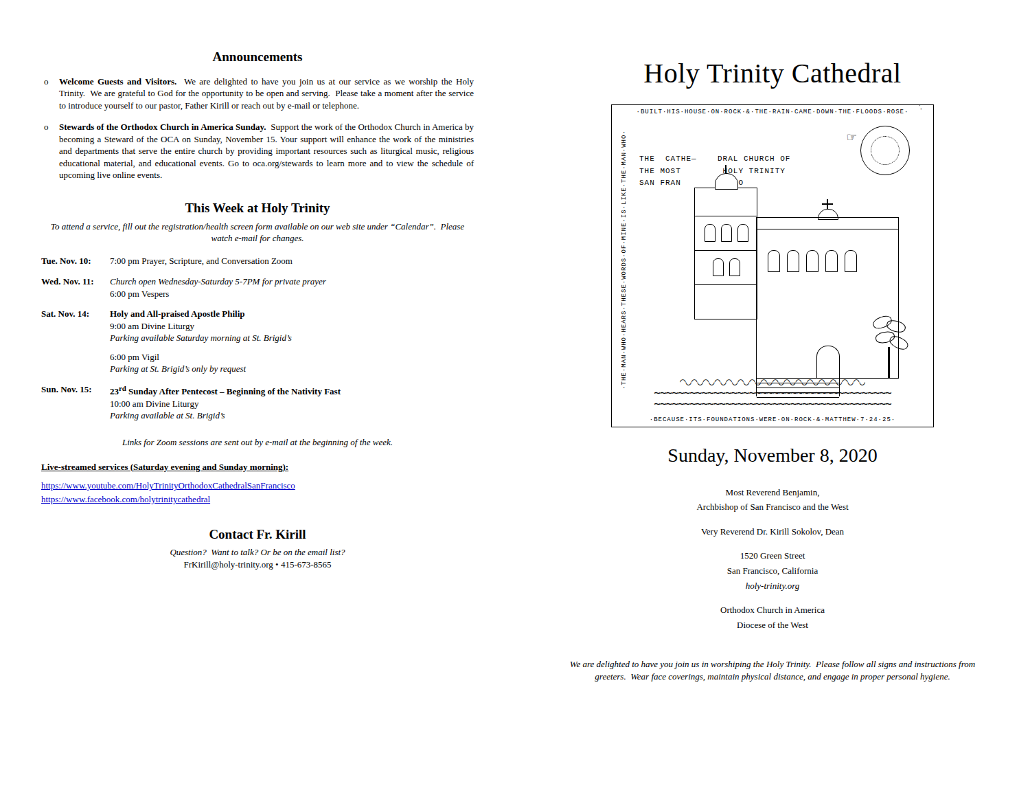Announcements
Welcome Guests and Visitors. We are delighted to have you join us at our service as we worship the Holy Trinity. We are grateful to God for the opportunity to be open and serving. Please take a moment after the service to introduce yourself to our pastor, Father Kirill or reach out by e-mail or telephone.
Stewards of the Orthodox Church in America Sunday. Support the work of the Orthodox Church in America by becoming a Steward of the OCA on Sunday, November 15. Your support will enhance the work of the ministries and departments that serve the entire church by providing important resources such as liturgical music, religious educational material, and educational events. Go to oca.org/stewards to learn more and to view the schedule of upcoming live online events.
This Week at Holy Trinity
To attend a service, fill out the registration/health screen form available on our web site under “Calendar”. Please watch e-mail for changes.
| Tue. Nov. 10: | 7:00 pm Prayer, Scripture, and Conversation Zoom |
| Wed. Nov. 11: | Church open Wednesday-Saturday 5-7PM for private prayer 6:00 pm Vespers |
| Sat. Nov. 14: | Holy and All-praised Apostle Philip 9:00 am Divine Liturgy Parking available Saturday morning at St. Brigid’s 6:00 pm Vigil Parking at St. Brigid’s only by request |
| Sun. Nov. 15: | 23 rd Sunday After Pentecost – Beginning of the Nativity Fast 10:00 am Divine Liturgy Parking available at St. Brigid’s |
Links for Zoom sessions are sent out by e-mail at the beginning of the week.
Live-streamed services (Saturday evening and Sunday morning):
https://www.youtube.com/HolyTrinityOrthodoxCathedralSanFrancisco
https://www.facebook.com/holytrinitycathedral
Contact Fr. Kirill
Question? Want to talk? Or be on the email list?
FrKirill@holy-trinity.org • 415-673-8565
Holy Trinity Cathedral
·BUILT·HIS·HOUSE·ON·ROCK·&·THE·RAIN·CAME·DOWN·THE·FLOODS·ROSE·
·THE·MAN·WHO·HEARS·THESE·WORDS·OF·MINE·IS·LIKE·THE·MAN·WHO·
·THE·WIND·BLEW·AND·BEAT·UPON·THAT·HOUSE·&·BUT·IT·DID·NOT·FALL·
·BECAUSE·ITS·FOUNDATIONS·WERE·ON·ROCK·&·MATTHEW·7·24·25·
THE CATHE— DRAL CHURCH OF
THE MOST HOLY TRINITY
SAN FRAN CISCO
☞
◠◡◠◡◠◡◠◡◠◡◠◡◠◡◠◡◠◡◠◡◠◡◠◡◠◡◠◡◠◡◠◡
∼∼∼∼∼∼∼∼∼∼∼∼∼∼∼∼∼∼∼∼∼∼∼∼∼∼∼∼∼∼∼∼∼∼∼∼∼∼∼∼
∼∼∼∼∼∼∼∼∼∼∼∼∼∼∼∼∼∼∼∼∼∼∼∼∼∼∼∼∼∼∼∼∼∼∼∼∼∼∼∼
Sunday, November 8, 2020
Most Reverend Benjamin,
Archbishop of San Francisco and the West
Very Reverend Dr. Kirill Sokolov, Dean
1520 Green Street
San Francisco, California
holy-trinity.org
Orthodox Church in America
Diocese of the West
We are delighted to have you join us in worshiping the Holy Trinity. Please follow all signs and instructions from greeters. Wear face coverings, maintain physical distance, and engage in proper personal hygiene.